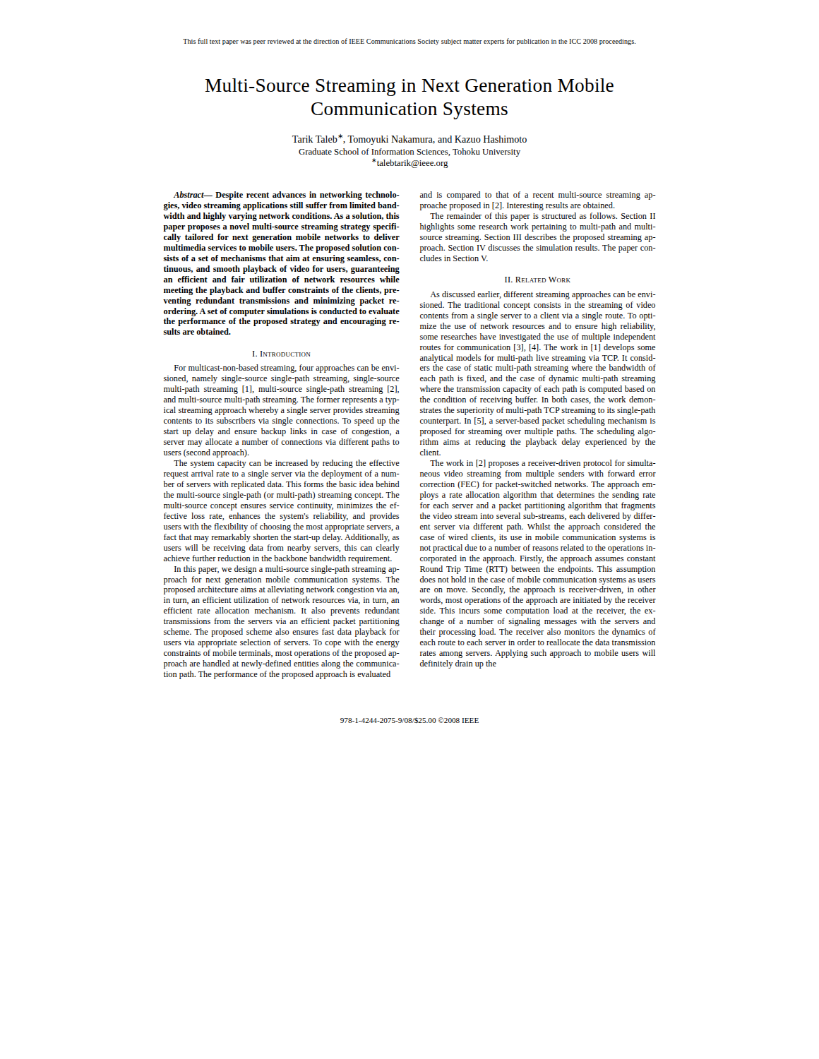This full text paper was peer reviewed at the direction of IEEE Communications Society subject matter experts for publication in the ICC 2008 proceedings.
Multi-Source Streaming in Next Generation Mobile
Communication Systems
Tarik Taleb∗, Tomoyuki Nakamura, and Kazuo Hashimoto
Graduate School of Information Sciences, Tohoku University ∗talebtarik@ieee.org
Abstract— Despite recent advances in networking technologies, video streaming applications still suffer from limited bandwidth and highly varying network conditions. As a solution, this paper proposes a novel multi-source streaming strategy specifically tailored for next generation mobile networks to deliver multimedia services to mobile users. The proposed solution consists of a set of mechanisms that aim at ensuring seamless, continuous, and smooth playback of video for users, guaranteeing an efficient and fair utilization of network resources while meeting the playback and buffer constraints of the clients, preventing redundant transmissions and minimizing packet reordering. A set of computer simulations is conducted to evaluate the performance of the proposed strategy and encouraging results are obtained.
I. Introduction
For multicast-non-based streaming, four approaches can be envisioned, namely single-source single-path streaming, single-source multi-path streaming [1], multi-source single-path streaming [2], and multi-source multi-path streaming. The former represents a typical streaming approach whereby a single server provides streaming contents to its subscribers via single connections. To speed up the start up delay and ensure backup links in case of congestion, a server may allocate a number of connections via different paths to users (second approach).
The system capacity can be increased by reducing the effective request arrival rate to a single server via the deployment of a number of servers with replicated data. This forms the basic idea behind the multi-source single-path (or multi-path) streaming concept. The multi-source concept ensures service continuity, minimizes the effective loss rate, enhances the system's reliability, and provides users with the flexibility of choosing the most appropriate servers, a fact that may remarkably shorten the start-up delay. Additionally, as users will be receiving data from nearby servers, this can clearly achieve further reduction in the backbone bandwidth requirement.
In this paper, we design a multi-source single-path streaming approach for next generation mobile communication systems. The proposed architecture aims at alleviating network congestion via an, in turn, an efficient utilization of network resources via, in turn, an efficient rate allocation mechanism. It also prevents redundant transmissions from the servers via an efficient packet partitioning scheme. The proposed scheme also ensures fast data playback for users via appropriate selection of servers. To cope with the energy constraints of mobile terminals, most operations of the proposed approach are handled at newly-defined entities along the communication path. The performance of the proposed approach is evaluated
and is compared to that of a recent multi-source streaming approache proposed in [2]. Interesting results are obtained.
The remainder of this paper is structured as follows. Section II highlights some research work pertaining to multi-path and multi-source streaming. Section III describes the proposed streaming approach. Section IV discusses the simulation results. The paper concludes in Section V.
II. Related Work
As discussed earlier, different streaming approaches can be envisioned. The traditional concept consists in the streaming of video contents from a single server to a client via a single route. To optimize the use of network resources and to ensure high reliability, some researches have investigated the use of multiple independent routes for communication [3], [4]. The work in [1] develops some analytical models for multi-path live streaming via TCP. It considers the case of static multi-path streaming where the bandwidth of each path is fixed, and the case of dynamic multi-path streaming where the transmission capacity of each path is computed based on the condition of receiving buffer. In both cases, the work demonstrates the superiority of multi-path TCP streaming to its single-path counterpart. In [5], a server-based packet scheduling mechanism is proposed for streaming over multiple paths. The scheduling algorithm aims at reducing the playback delay experienced by the client.
The work in [2] proposes a receiver-driven protocol for simultaneous video streaming from multiple senders with forward error correction (FEC) for packet-switched networks. The approach employs a rate allocation algorithm that determines the sending rate for each server and a packet partitioning algorithm that fragments the video stream into several sub-streams, each delivered by different server via different path. Whilst the approach considered the case of wired clients, its use in mobile communication systems is not practical due to a number of reasons related to the operations incorporated in the approach. Firstly, the approach assumes constant Round Trip Time (RTT) between the endpoints. This assumption does not hold in the case of mobile communication systems as users are on move. Secondly, the approach is receiver-driven, in other words, most operations of the approach are initiated by the receiver side. This incurs some computation load at the receiver, the exchange of a number of signaling messages with the servers and their processing load. The receiver also monitors the dynamics of each route to each server in order to reallocate the data transmission rates among servers. Applying such approach to mobile users will definitely drain up the
978-1-4244-2075-9/08/$25.00 ©2008 IEEE